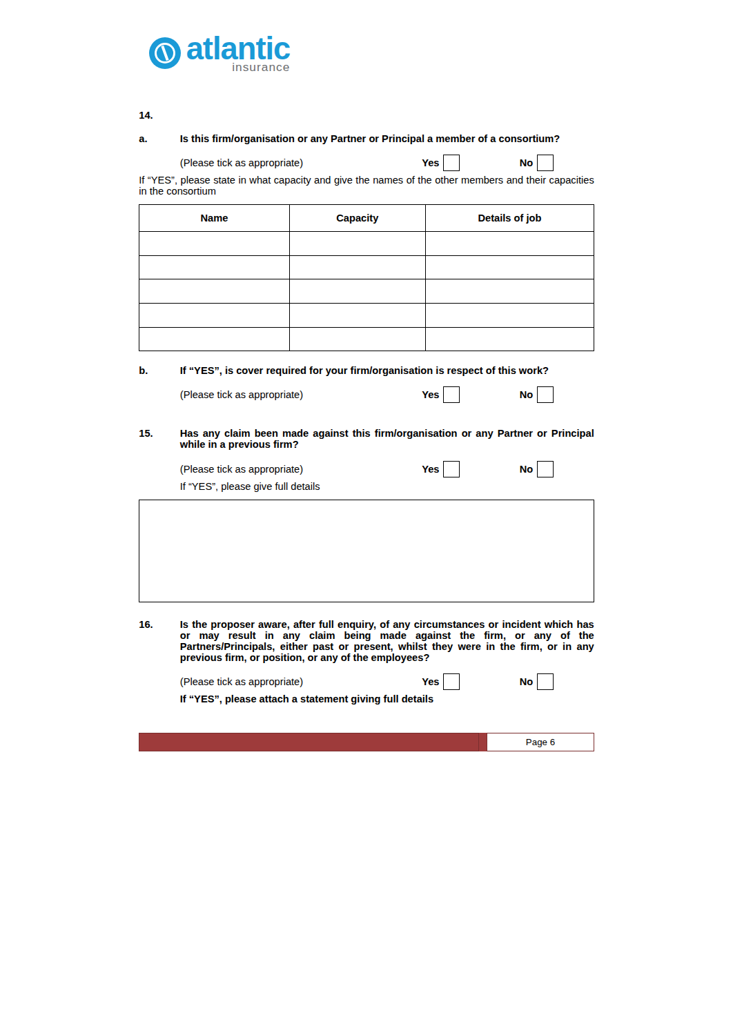atlantic
insurance
14.
a.
Is this firm/organisation or any Partner or Principal a member of a consortium?
(Please tick as appropriate)
Yes
No
If “YES”, please state in what capacity and give the names of the other members and their capacities in the consortium
| Name | Capacity | Details of job |
| --- | --- | --- |
b.
If “YES”, is cover required for your firm/organisation is respect of this work?
(Please tick as appropriate)
Yes
No
15.
Has any claim been made against this firm/organisation or any Partner or Principal while in a previous firm?
(Please tick as appropriate)
Yes
No
If “YES”, please give full details
16.
Is the proposer aware, after full enquiry, of any circumstances or incident which has or may result in any claim being made against the firm, or any of the Partners/Principals, either past or present, whilst they were in the firm, or in any previous firm, or position, or any of the employees?
(Please tick as appropriate)
Yes
No
If “YES”, please attach a statement giving full details
Page 6